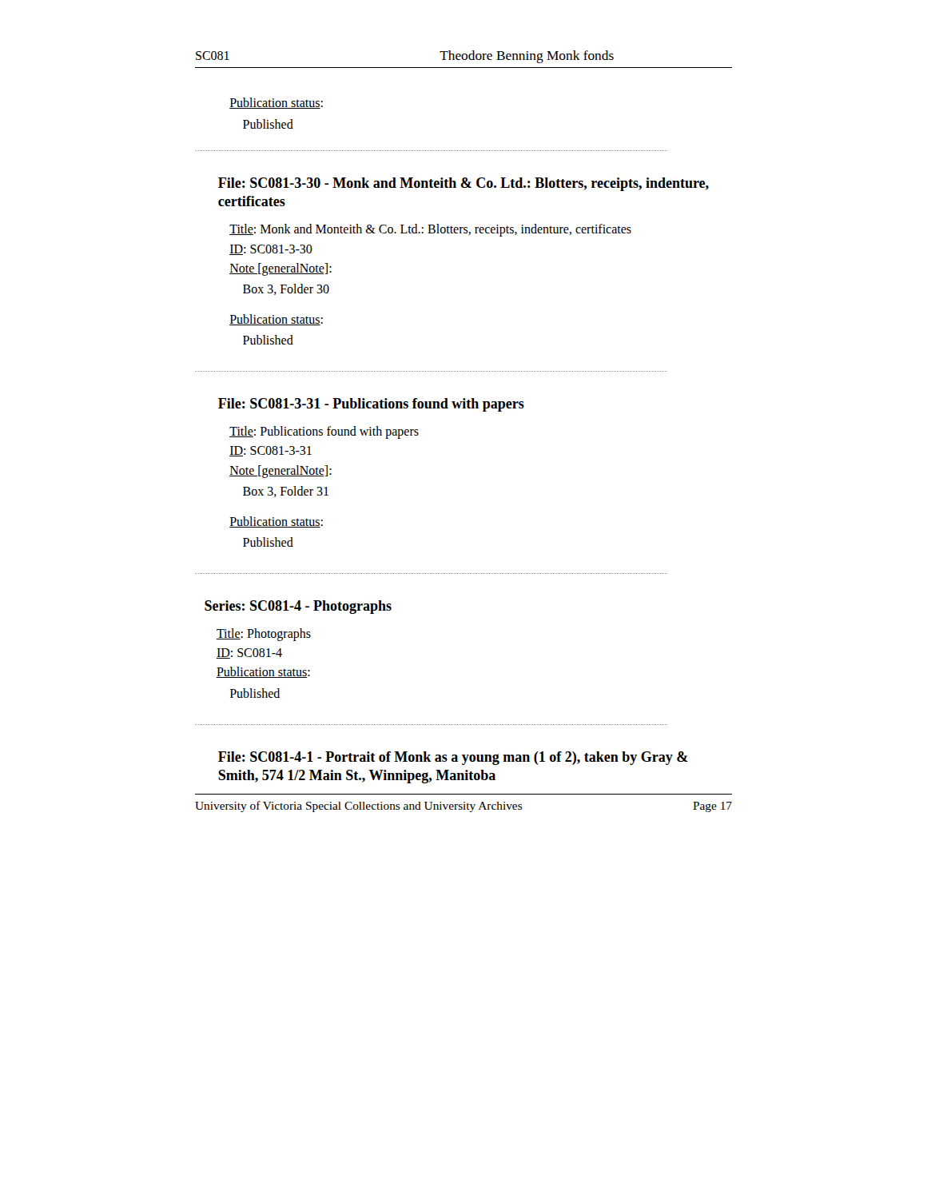SC081 Theodore Benning Monk fonds
Publication status:
Published
File: SC081-3-30 - Monk and Monteith & Co. Ltd.: Blotters, receipts, indenture, certificates
Title: Monk and Monteith & Co. Ltd.: Blotters, receipts, indenture, certificates
ID: SC081-3-30
Note [generalNote]:
Box 3, Folder 30
Publication status:
Published
File: SC081-3-31 - Publications found with papers
Title: Publications found with papers
ID: SC081-3-31
Note [generalNote]:
Box 3, Folder 31
Publication status:
Published
Series: SC081-4 - Photographs
Title: Photographs
ID: SC081-4
Publication status:
Published
File: SC081-4-1 - Portrait of Monk as a young man (1 of 2), taken by Gray & Smith, 574 1/2 Main St., Winnipeg, Manitoba
University of Victoria Special Collections and University Archives Page 17